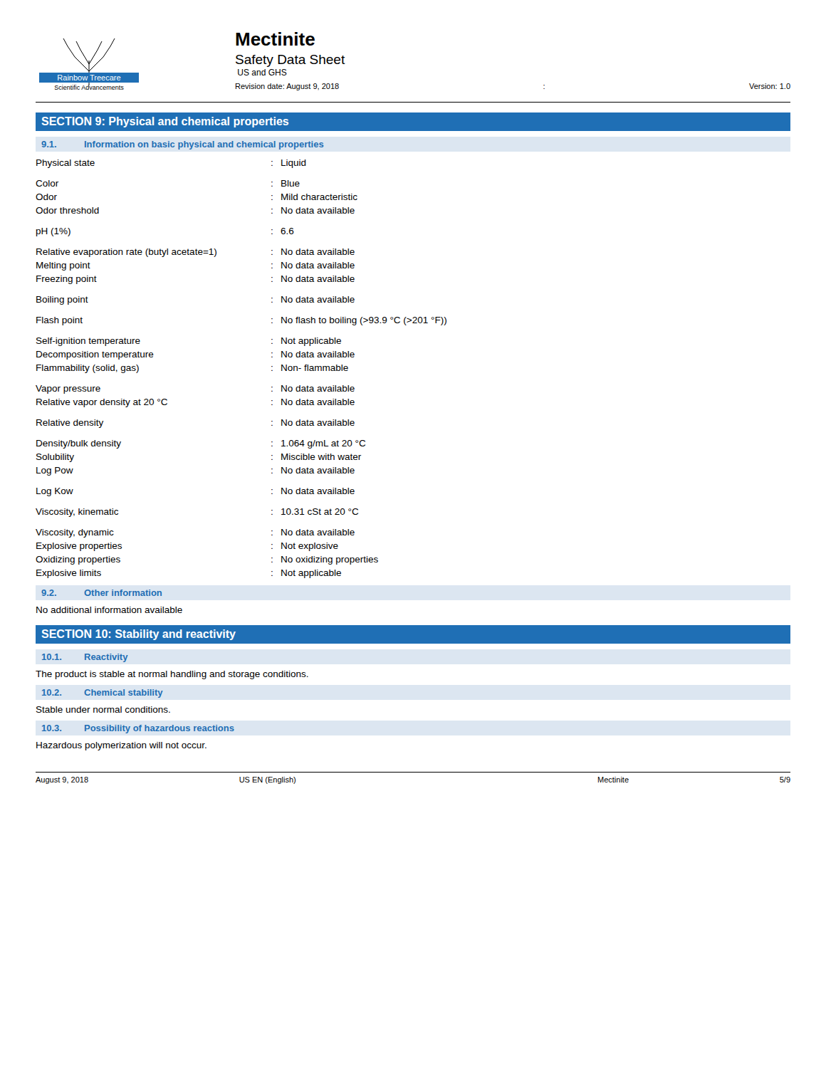Mectinite
Safety Data Sheet
US and GHS
Revision date: August 9, 2018 : Version: 1.0
SECTION 9: Physical and chemical properties
9.1. Information on basic physical and chemical properties
| Physical state | : | Liquid |
| Color | : | Blue |
| Odor | : | Mild characteristic |
| Odor threshold | : | No data available |
| pH (1%) | : | 6.6 |
| Relative evaporation rate (butyl acetate=1) | : | No data available |
| Melting point | : | No data available |
| Freezing point | : | No data available |
| Boiling point | : | No data available |
| Flash point | : | No flash to boiling (>93.9 °C (>201 °F)) |
| Self-ignition temperature | : | Not applicable |
| Decomposition temperature | : | No data available |
| Flammability (solid, gas) | : | Non- flammable |
| Vapor pressure | : | No data available |
| Relative vapor density at 20 °C | : | No data available |
| Relative density | : | No data available |
| Density/bulk density | : | 1.064 g/mL at 20 °C |
| Solubility | : | Miscible with water |
| Log Pow | : | No data available |
| Log Kow | : | No data available |
| Viscosity, kinematic | : | 10.31 cSt at 20 °C |
| Viscosity, dynamic | : | No data available |
| Explosive properties | : | Not explosive |
| Oxidizing properties | : | No oxidizing properties |
| Explosive limits | : | Not applicable |
9.2. Other information
No additional information available
SECTION 10: Stability and reactivity
10.1. Reactivity
The product is stable at normal handling and storage conditions.
10.2. Chemical stability
Stable under normal conditions.
10.3. Possibility of hazardous reactions
Hazardous polymerization will not occur.
August 9, 2018 US EN (English) Mectinite 5/9